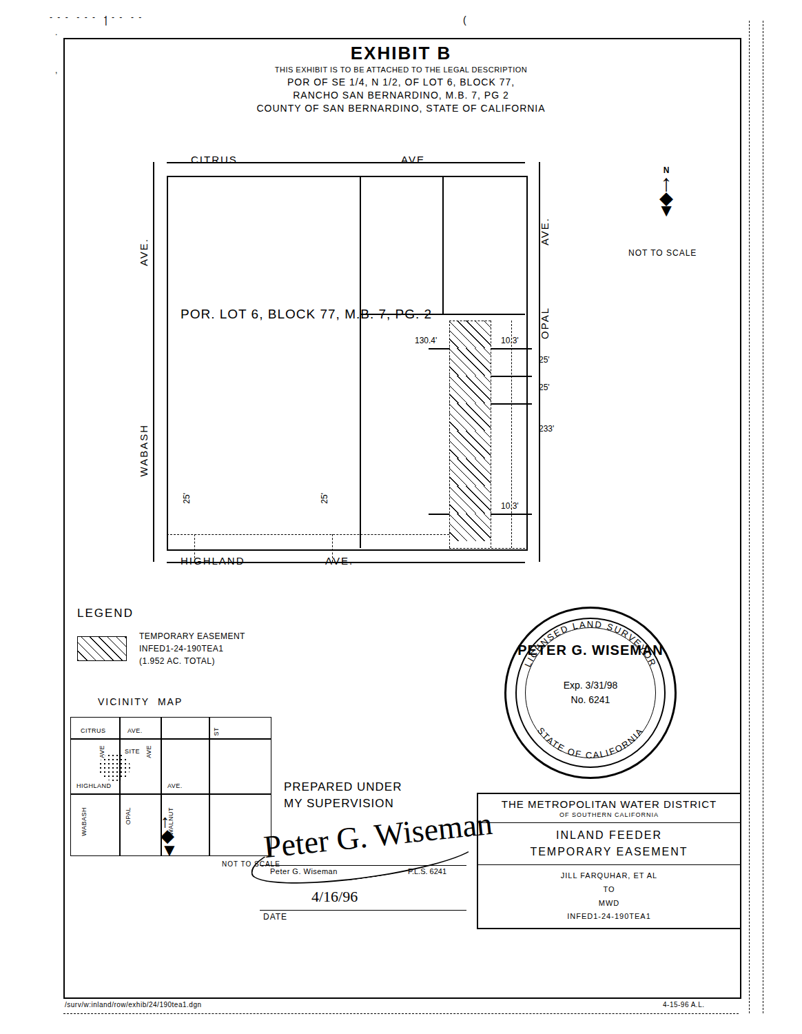- - - - - - - - - - -
|
(
.
,
EXHIBIT B
THIS EXHIBIT IS TO BE ATTACHED TO THE LEGAL DESCRIPTION
POR OF SE 1/4, N 1/2, OF LOT 6, BLOCK 77,
RANCHO SAN BERNARDINO, M.B. 7, PG 2
COUNTY OF SAN BERNARDINO, STATE OF CALIFORNIA
N
↑
◆
▼
NOT TO SCALE
CITRUS
AVE.
HIGHLAND
AVE.
AVE.
WABASH
AVE.
OPAL
POR. LOT 6, BLOCK 77, M.B. 7, PG. 2
10.3'
130.4'
25'
25'
233'
10.3'
25'
25'
LEGEND
TEMPORARY EASEMENT
INFED1-24-190TEA1
(1.952 AC. TOTAL)
VICINITY MAP
CITRUS
AVE.
HIGHLAND
AVE.
SITE
WABASH
OPAL
WALNUT
ST
AVE
AVE
↑
◆
▼
NOT TO SCALE
LICENSED LAND SURVEYOR STATE OF CALIFORNIA
PETER G. WISEMAN
Exp. 3/31/98
No. 6241
PREPARED UNDER
MY SUPERVISION
Peter G. Wiseman
Peter G. Wiseman
P.L.S. 6241
4/16/96
DATE
THE METROPOLITAN WATER DISTRICT OF SOUTHERN CALIFORNIA
INLAND FEEDER
TEMPORARY EASEMENT
JILL FARQUHAR, ET AL
TO
MWD
INFED1-24-190TEA1
/surv/w:inland/row/exhib/24/190tea1.dgn
4-15-96 A.L.